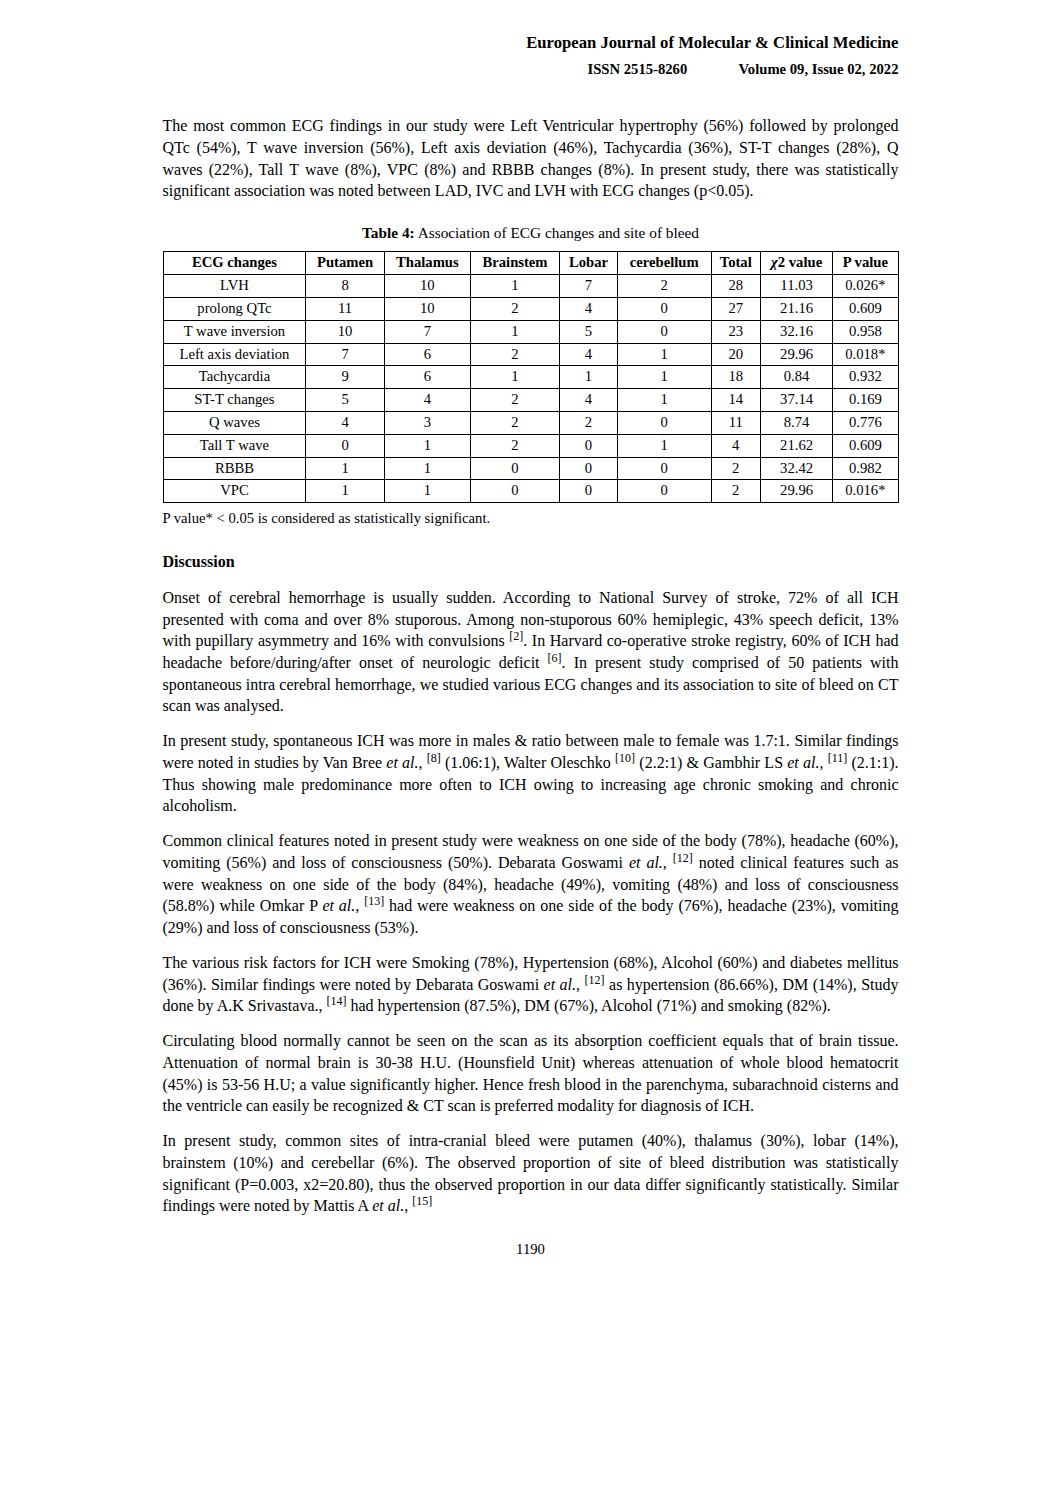European Journal of Molecular & Clinical Medicine
ISSN 2515-8260 Volume 09, Issue 02, 2022
The most common ECG findings in our study were Left Ventricular hypertrophy (56%) followed by prolonged QTc (54%), T wave inversion (56%), Left axis deviation (46%), Tachycardia (36%), ST-T changes (28%), Q waves (22%), Tall T wave (8%), VPC (8%) and RBBB changes (8%). In present study, there was statistically significant association was noted between LAD, IVC and LVH with ECG changes (p<0.05).
Table 4: Association of ECG changes and site of bleed
| ECG changes | Putamen | Thalamus | Brainstem | Lobar | cerebellum | Total | χ 2 value | P value |
| --- | --- | --- | --- | --- | --- | --- | --- | --- |
| LVH | 8 | 10 | 1 | 7 | 2 | 28 | 11.03 | 0.026* |
| prolong QTc | 11 | 10 | 2 | 4 | 0 | 27 | 21.16 | 0.609 |
| T wave inversion | 10 | 7 | 1 | 5 | 0 | 23 | 32.16 | 0.958 |
| Left axis deviation | 7 | 6 | 2 | 4 | 1 | 20 | 29.96 | 0.018* |
| Tachycardia | 9 | 6 | 1 | 1 | 1 | 18 | 0.84 | 0.932 |
| ST-T changes | 5 | 4 | 2 | 4 | 1 | 14 | 37.14 | 0.169 |
| Q waves | 4 | 3 | 2 | 2 | 0 | 11 | 8.74 | 0.776 |
| Tall T wave | 0 | 1 | 2 | 0 | 1 | 4 | 21.62 | 0.609 |
| RBBB | 1 | 1 | 0 | 0 | 0 | 2 | 32.42 | 0.982 |
| VPC | 1 | 1 | 0 | 0 | 0 | 2 | 29.96 | 0.016* |
P value* < 0.05 is considered as statistically significant.
Discussion
Onset of cerebral hemorrhage is usually sudden. According to National Survey of stroke, 72% of all ICH presented with coma and over 8% stuporous. Among non-stuporous 60% hemiplegic, 43% speech deficit, 13% with pupillary asymmetry and 16% with convulsions [2]. In Harvard co-operative stroke registry, 60% of ICH had headache before/during/after onset of neurologic deficit [6]. In present study comprised of 50 patients with spontaneous intra cerebral hemorrhage, we studied various ECG changes and its association to site of bleed on CT scan was analysed.
In present study, spontaneous ICH was more in males & ratio between male to female was 1.7:1. Similar findings were noted in studies by Van Bree et al., [8] (1.06:1), Walter Oleschko [10] (2.2:1) & Gambhir LS et al., [11] (2.1:1). Thus showing male predominance more often to ICH owing to increasing age chronic smoking and chronic alcoholism.
Common clinical features noted in present study were weakness on one side of the body (78%), headache (60%), vomiting (56%) and loss of consciousness (50%). Debarata Goswami et al., [12] noted clinical features such as were weakness on one side of the body (84%), headache (49%), vomiting (48%) and loss of consciousness (58.8%) while Omkar P et al., [13] had were weakness on one side of the body (76%), headache (23%), vomiting (29%) and loss of consciousness (53%).
The various risk factors for ICH were Smoking (78%), Hypertension (68%), Alcohol (60%) and diabetes mellitus (36%). Similar findings were noted by Debarata Goswami et al., [12] as hypertension (86.66%), DM (14%), Study done by A.K Srivastava., [14] had hypertension (87.5%), DM (67%), Alcohol (71%) and smoking (82%).
Circulating blood normally cannot be seen on the scan as its absorption coefficient equals that of brain tissue. Attenuation of normal brain is 30-38 H.U. (Hounsfield Unit) whereas attenuation of whole blood hematocrit (45%) is 53-56 H.U; a value significantly higher. Hence fresh blood in the parenchyma, subarachnoid cisterns and the ventricle can easily be recognized & CT scan is preferred modality for diagnosis of ICH.
In present study, common sites of intra-cranial bleed were putamen (40%), thalamus (30%), lobar (14%), brainstem (10%) and cerebellar (6%). The observed proportion of site of bleed distribution was statistically significant (P=0.003, x2=20.80), thus the observed proportion in our data differ significantly statistically. Similar findings were noted by Mattis A et al., [15]
1190